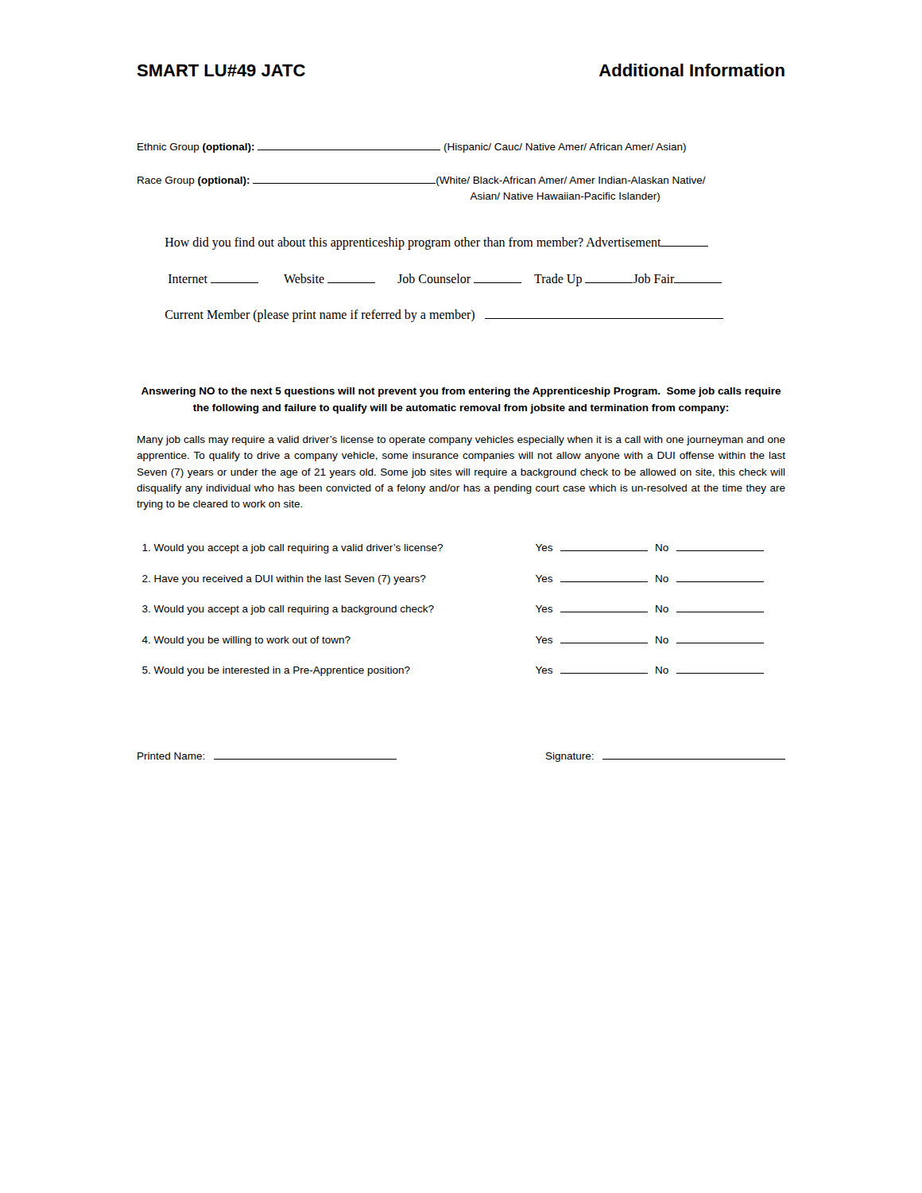SMART LU#49 JATC Additional Information
Ethnic Group (optional): (Hispanic/ Cauc/ Native Amer/ African Amer/ Asian)
Race Group (optional): (White/ Black-African Amer/ Amer Indian-Alaskan Native/
Asian/ Native Hawaiian-Pacific Islander)
How did you find out about this apprenticeship program other than from member? Advertisement
Internet Website Job Counselor Trade Up Job Fair
Current Member (please print name if referred by a member)
Answering NO to the next 5 questions will not prevent you from entering the Apprenticeship Program. Some job calls require the following and failure to qualify will be automatic removal from jobsite and termination from company:
Many job calls may require a valid driver’s license to operate company vehicles especially when it is a call with one journeyman and one apprentice. To qualify to drive a company vehicle, some insurance companies will not allow anyone with a DUI offense within the last Seven (7) years or under the age of 21 years old. Some job sites will require a background check to be allowed on site, this check will disqualify any individual who has been convicted of a felony and/or has a pending court case which is un-resolved at the time they are trying to be cleared to work on site.
Would you accept a job call requiring a valid driver’s license? Yes No
Have you received a DUI within the last Seven (7) years? Yes No
Would you accept a job call requiring a background check? Yes No
Would you be willing to work out of town? Yes No
Would you be interested in a Pre-Apprentice position? Yes No
Printed Name: Signature: